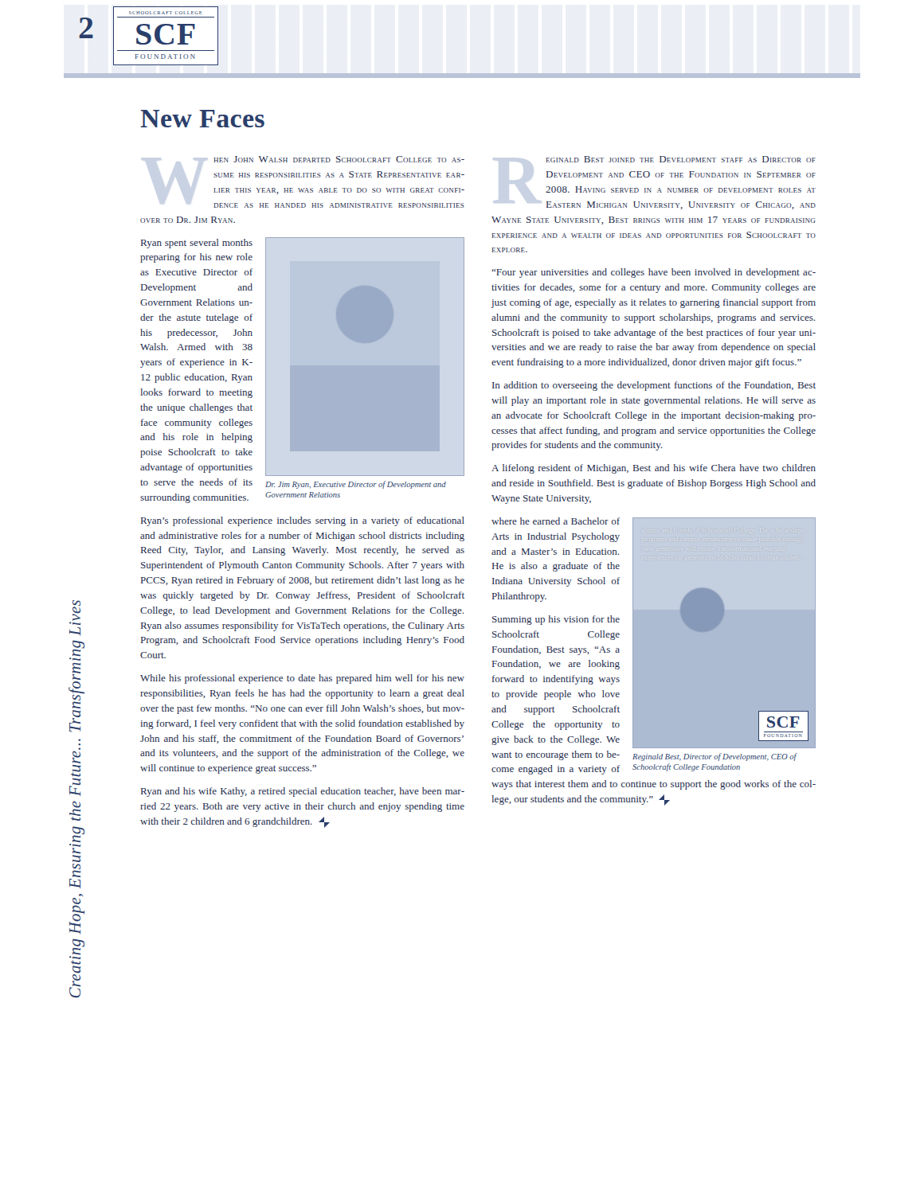2
Schoolcraft College
SCF
Foundation
Creating Hope, Ensuring the Future... Transforming Lives
New Faces
W
hen John Walsh departed Schoolcraft College to assume his responsibilities as a State Representative earlier this year, he was able to do so with great confidence as he handed his administrative responsibilities over to Dr. Jim Ryan.
Dr. Jim Ryan, Executive Director of Development and Government Relations
Ryan spent several months preparing for his new role as Executive Director of Development and Government Relations under the astute tutelage of his predecessor, John Walsh. Armed with 38 years of experience in K-12 public education, Ryan looks forward to meeting the unique challenges that face community colleges and his role in helping poise Schoolcraft to take advantage of opportunities to serve the needs of its surrounding communities.
Ryan’s professional experience includes serving in a variety of educational and administrative roles for a number of Michigan school districts including Reed City, Taylor, and Lansing Waverly. Most recently, he served as Superintendent of Plymouth Canton Community Schools. After 7 years with PCCS, Ryan retired in February of 2008, but retirement didn’t last long as he was quickly targeted by Dr. Conway Jeffress, President of Schoolcraft College, to lead Development and Government Relations for the College. Ryan also assumes responsibility for VisTaTech operations, the Culinary Arts Program, and Schoolcraft Food Service operations including Henry’s Food Court.
While his professional experience to date has prepared him well for his new responsibilities, Ryan feels he has had the opportunity to learn a great deal over the past few months. “No one can ever fill John Walsh’s shoes, but moving forward, I feel very confident that with the solid foundation established by John and his staff, the commitment of the Foundation Board of Governors’ and its volunteers, and the support of the administration of the College, we will continue to experience great success.”
Ryan and his wife Kathy, a retired special education teacher, have been married 22 years. Both are very active in their church and enjoy spending time with their 2 children and 6 grandchildren.
R
eginald Best joined the Development staff as Director of Development and CEO of the Foundation in September of 2008. Having served in a number of development roles at Eastern Michigan University, University of Chicago, and Wayne State University, Best brings with him 17 years of fundraising experience and a wealth of ideas and opportunities for Schoolcraft to explore.
“Four year universities and colleges have been involved in development activities for decades, some for a century and more. Community colleges are just coming of age, especially as it relates to garnering financial support from alumni and the community to support scholarships, programs and services. Schoolcraft is poised to take advantage of the best practices of four year universities and we are ready to raise the bar away from dependence on special event fundraising to a more individualized, donor driven major gift focus.”
In addition to overseeing the development functions of the Foundation, Best will play an important role in state governmental relations. He will serve as an advocate for Schoolcraft College in the important decision-making processes that affect funding, and program and service opportunities the College provides for students and the community.
A lifelong resident of Michigan, Best and his wife Chera have two children and reside in Southfield. Best is graduate of Bishop Borgess High School and Wayne State University,
alumni and friends of Schoolcraft College. The scholarships, programs and campus enhancements made possible through their generosity will ensure transformational learning experiences for generations of Schoolcraft College students
SCF
Foundation
Reginald Best, Director of Development, CEO of Schoolcraft College Foundation
where he earned a Bachelor of Arts in Industrial Psychology and a Master’s in Education. He is also a graduate of the Indiana University School of Philanthropy.
Summing up his vision for the Schoolcraft College Foundation, Best says, “As a Foundation, we are looking forward to indentifying ways to provide people who love and support Schoolcraft College the opportunity to give back to the College. We want to encourage them to become engaged in a variety of ways that interest them and to continue to support the good works of the college, our students and the community.”